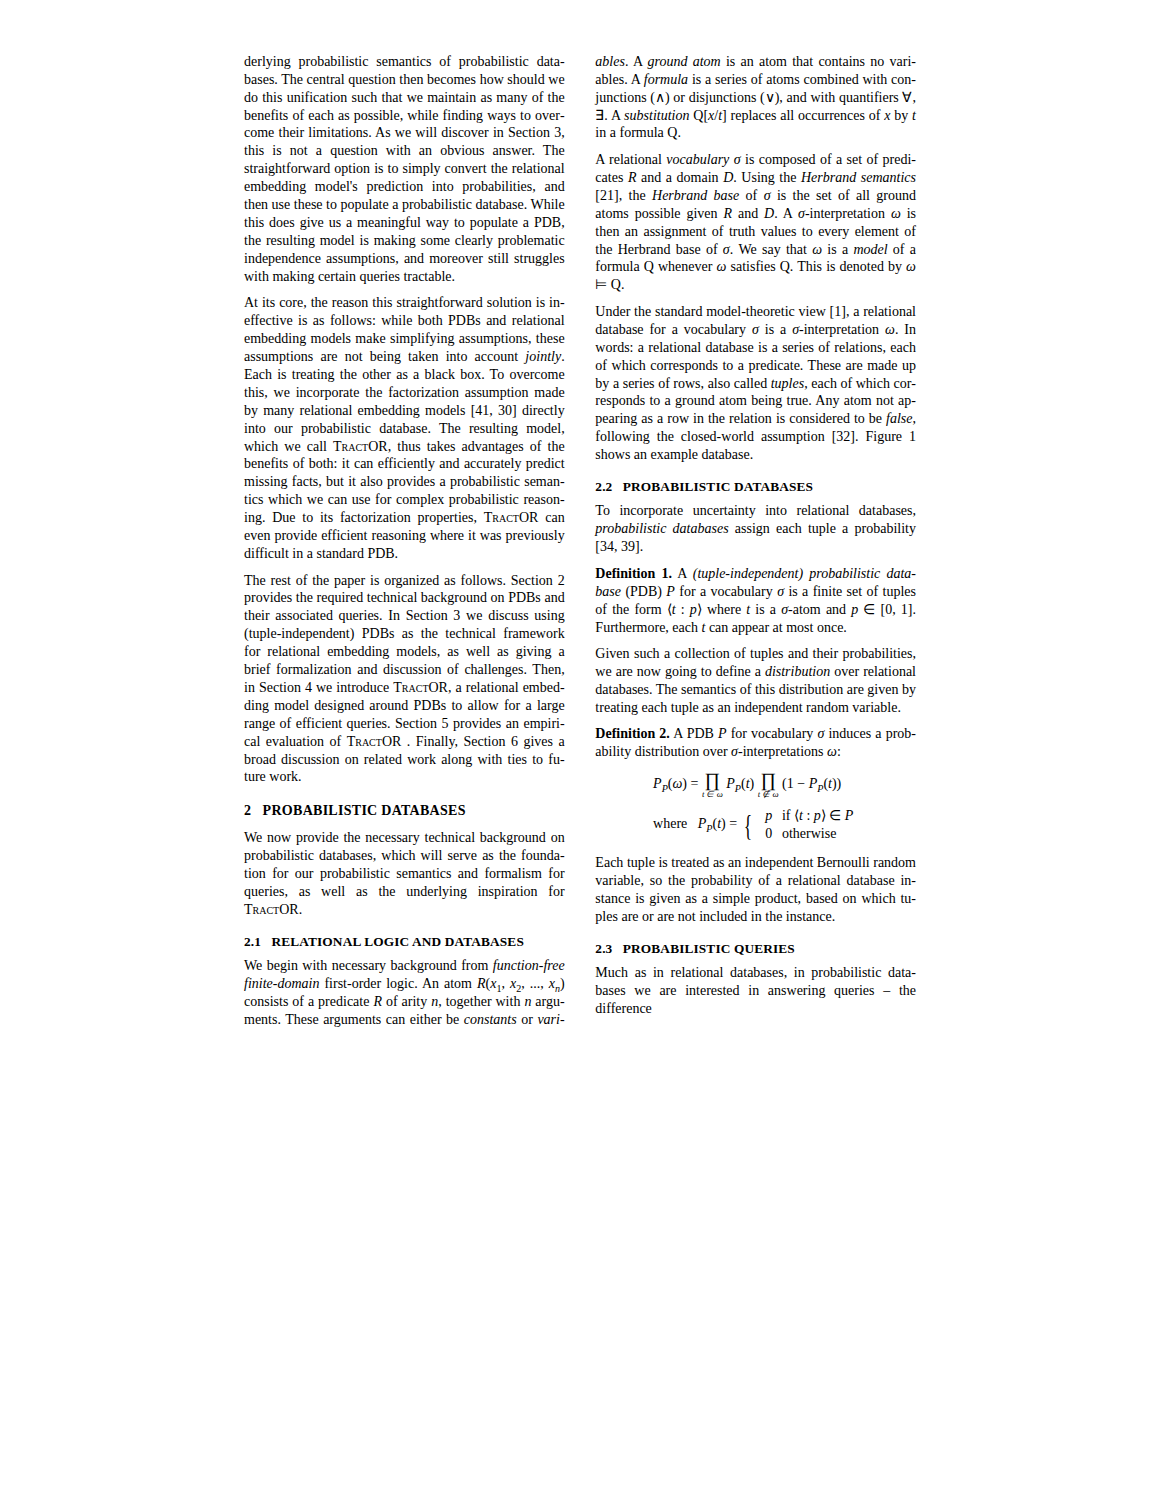derlying probabilistic semantics of probabilistic databases. The central question then becomes how should we do this unification such that we maintain as many of the benefits of each as possible, while finding ways to overcome their limitations. As we will discover in Section 3, this is not a question with an obvious answer. The straightforward option is to simply convert the relational embedding model's prediction into probabilities, and then use these to populate a probabilistic database. While this does give us a meaningful way to populate a PDB, the resulting model is making some clearly problematic independence assumptions, and moreover still struggles with making certain queries tractable.
At its core, the reason this straightforward solution is ineffective is as follows: while both PDBs and relational embedding models make simplifying assumptions, these assumptions are not being taken into account jointly. Each is treating the other as a black box. To overcome this, we incorporate the factorization assumption made by many relational embedding models [41, 30] directly into our probabilistic database. The resulting model, which we call TractOR, thus takes advantages of the benefits of both: it can efficiently and accurately predict missing facts, but it also provides a probabilistic semantics which we can use for complex probabilistic reasoning. Due to its factorization properties, TractOR can even provide efficient reasoning where it was previously difficult in a standard PDB.
The rest of the paper is organized as follows. Section 2 provides the required technical background on PDBs and their associated queries. In Section 3 we discuss using (tuple-independent) PDBs as the technical framework for relational embedding models, as well as giving a brief formalization and discussion of challenges. Then, in Section 4 we introduce TractOR, a relational embedding model designed around PDBs to allow for a large range of efficient queries. Section 5 provides an empirical evaluation of TractOR . Finally, Section 6 gives a broad discussion on related work along with ties to future work.
2 PROBABILISTIC DATABASES
We now provide the necessary technical background on probabilistic databases, which will serve as the foundation for our probabilistic semantics and formalism for queries, as well as the underlying inspiration for TractOR.
2.1 RELATIONAL LOGIC AND DATABASES
We begin with necessary background from function-free finite-domain first-order logic. An atom R(x1, x2, ..., xn) consists of a predicate R of arity n, together with n arguments. These arguments can either be constants or variables. A ground atom is an atom that contains no variables. A formula is a series of atoms combined with conjunctions (∧) or disjunctions (∨), and with quantifiers ∀, ∃. A substitution Q[x/t] replaces all occurrences of x by t in a formula Q.
A relational vocabulary σ is composed of a set of predicates R and a domain D. Using the Herbrand semantics [21], the Herbrand base of σ is the set of all ground atoms possible given R and D. A σ-interpretation ω is then an assignment of truth values to every element of the Herbrand base of σ. We say that ω is a model of a formula Q whenever ω satisfies Q. This is denoted by ω ⊨ Q.
Under the standard model-theoretic view [1], a relational database for a vocabulary σ is a σ-interpretation ω. In words: a relational database is a series of relations, each of which corresponds to a predicate. These are made up by a series of rows, also called tuples, each of which corresponds to a ground atom being true. Any atom not appearing as a row in the relation is considered to be false, following the closed-world assumption [32]. Figure 1 shows an example database.
2.2 PROBABILISTIC DATABASES
To incorporate uncertainty into relational databases, probabilistic databases assign each tuple a probability [34, 39].
Definition 1. A (tuple-independent) probabilistic database (PDB) P for a vocabulary σ is a finite set of tuples of the form ⟨t : p⟩ where t is a σ-atom and p ∈ [0, 1]. Furthermore, each t can appear at most once.
Given such a collection of tuples and their probabilities, we are now going to define a distribution over relational databases. The semantics of this distribution are given by treating each tuple as an independent random variable.
Definition 2. A PDB P for vocabulary σ induces a probability distribution over σ-interpretations ω:
PP(ω) = ∏t ∈ ω PP(t) ∏t ∉ ω (1 − PP(t))
where PP(t) = {
| p | if ⟨ t : p ⟩ ∈ P |
| 0 | otherwise |
Each tuple is treated as an independent Bernoulli random variable, so the probability of a relational database instance is given as a simple product, based on which tuples are or are not included in the instance.
2.3 PROBABILISTIC QUERIES
Much as in relational databases, in probabilistic databases we are interested in answering queries – the difference